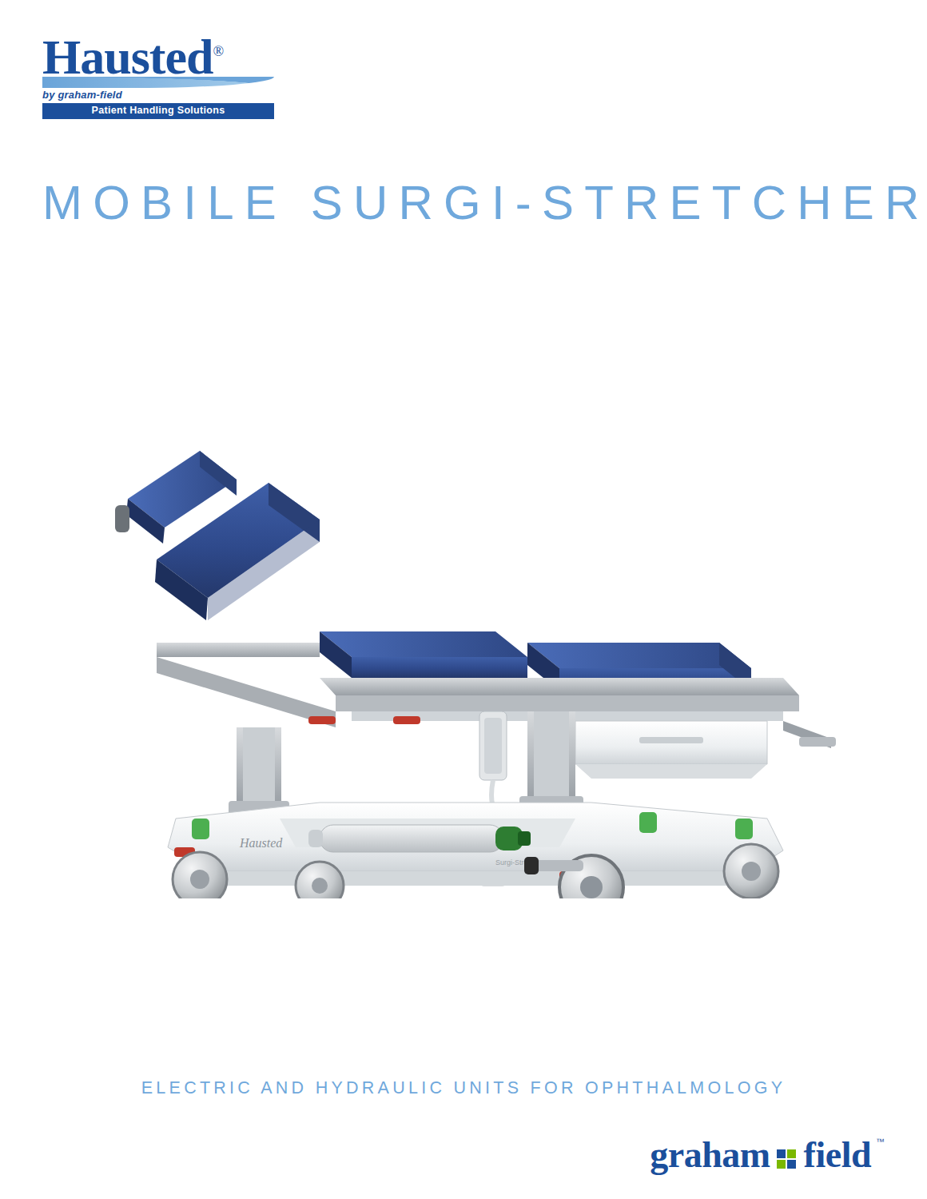Hausted® by graham-field
Patient Handling Solutions
Mobile Surgi-Stretcher
Hausted Mobile Surgi-Stretcher A mobile surgical stretcher with a blue upholstered back section raised at an incline, a flat blue seat and leg pad, stainless steel side rails, a white powder-coated base with two hydraulic columns, a hand-held pendant control, a green oxygen cylinder stored on the base, and four swivel casters with foot-operated brake pedals. Hausted Surgi-Stretcher
Electric and Hydraulic Units for Ophthalmology
graham field ™